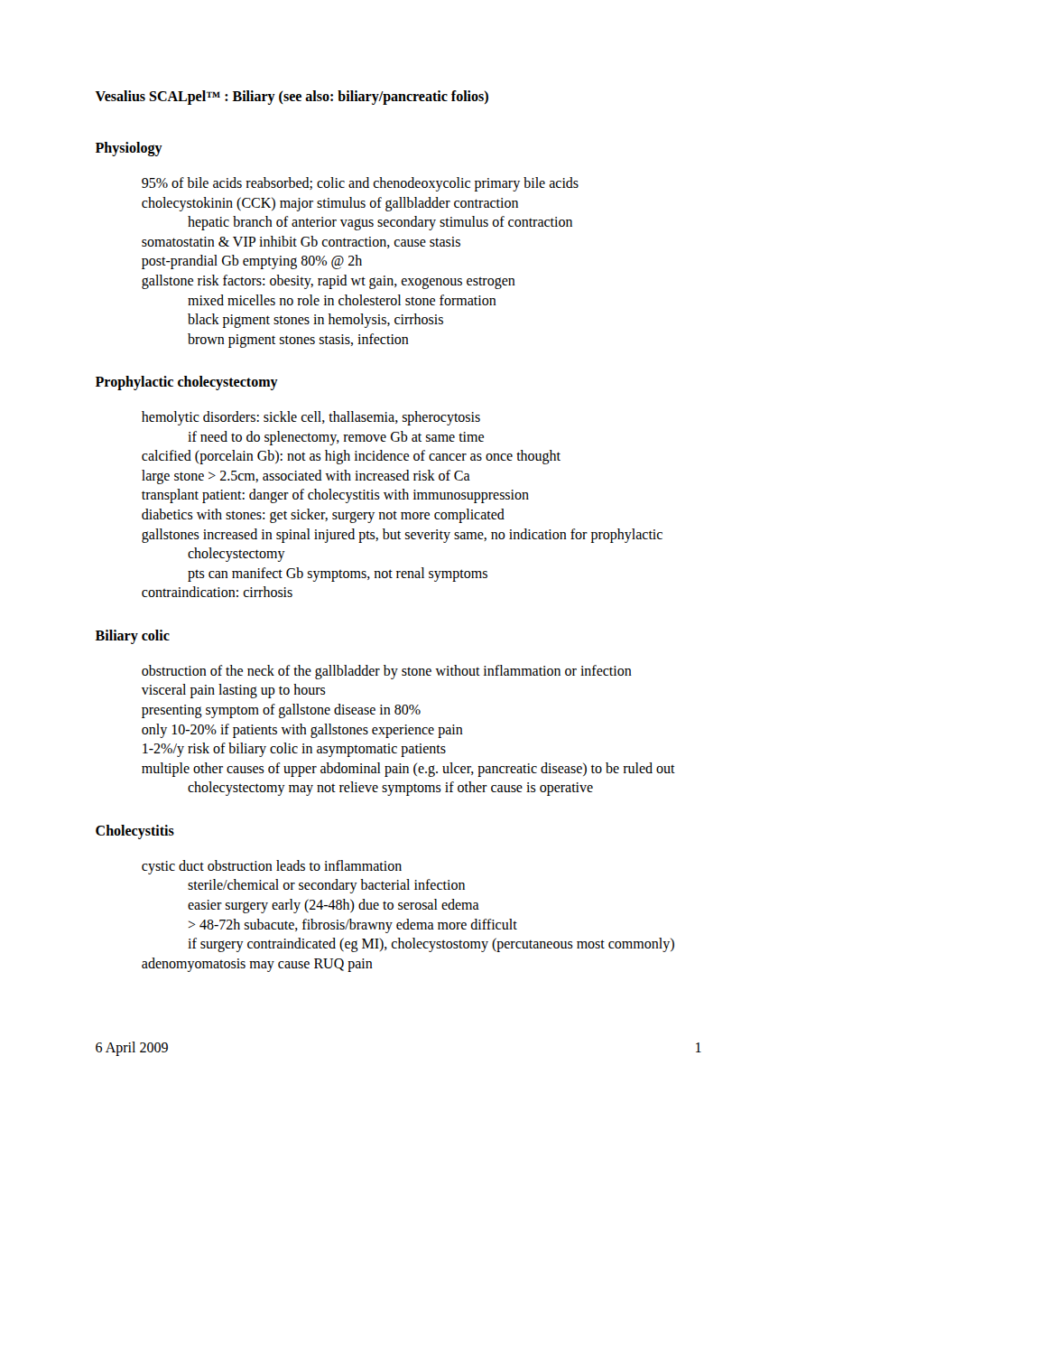Vesalius SCALpel™ : Biliary (see also: biliary/pancreatic folios)
Physiology
95% of bile acids reabsorbed; colic and chenodeoxycolic primary bile acids
cholecystokinin (CCK) major stimulus of gallbladder contraction
hepatic branch of anterior vagus secondary stimulus of contraction
somatostatin & VIP inhibit Gb contraction, cause stasis
post-prandial Gb emptying 80% @ 2h
gallstone risk factors: obesity, rapid wt gain, exogenous estrogen
mixed micelles no role in cholesterol stone formation
black pigment stones in hemolysis, cirrhosis
brown pigment stones stasis, infection
Prophylactic cholecystectomy
hemolytic disorders: sickle cell, thallasemia, spherocytosis
if need to do splenectomy, remove Gb at same time
calcified (porcelain Gb): not as high incidence of cancer as once thought
large stone > 2.5cm, associated with increased risk of Ca
transplant patient: danger of cholecystitis with immunosuppression
diabetics with stones: get sicker, surgery not more complicated
gallstones increased in spinal injured pts, but severity same, no indication for prophylactic
cholecystectomy
pts can manifect Gb symptoms, not renal symptoms
contraindication: cirrhosis
Biliary colic
obstruction of the neck of the gallbladder by stone without inflammation or infection
visceral pain lasting up to hours
presenting symptom of gallstone disease in 80%
only 10-20% if patients with gallstones experience pain
1-2%/y risk of biliary colic in asymptomatic patients
multiple other causes of upper abdominal pain (e.g. ulcer, pancreatic disease) to be ruled out
cholecystectomy may not relieve symptoms if other cause is operative
Cholecystitis
cystic duct obstruction leads to inflammation
sterile/chemical or secondary bacterial infection
easier surgery early (24-48h) due to serosal edema
> 48-72h subacute, fibrosis/brawny edema more difficult
if surgery contraindicated (eg MI), cholecystostomy (percutaneous most commonly)
adenomyomatosis may cause RUQ pain
6 April 2009 1